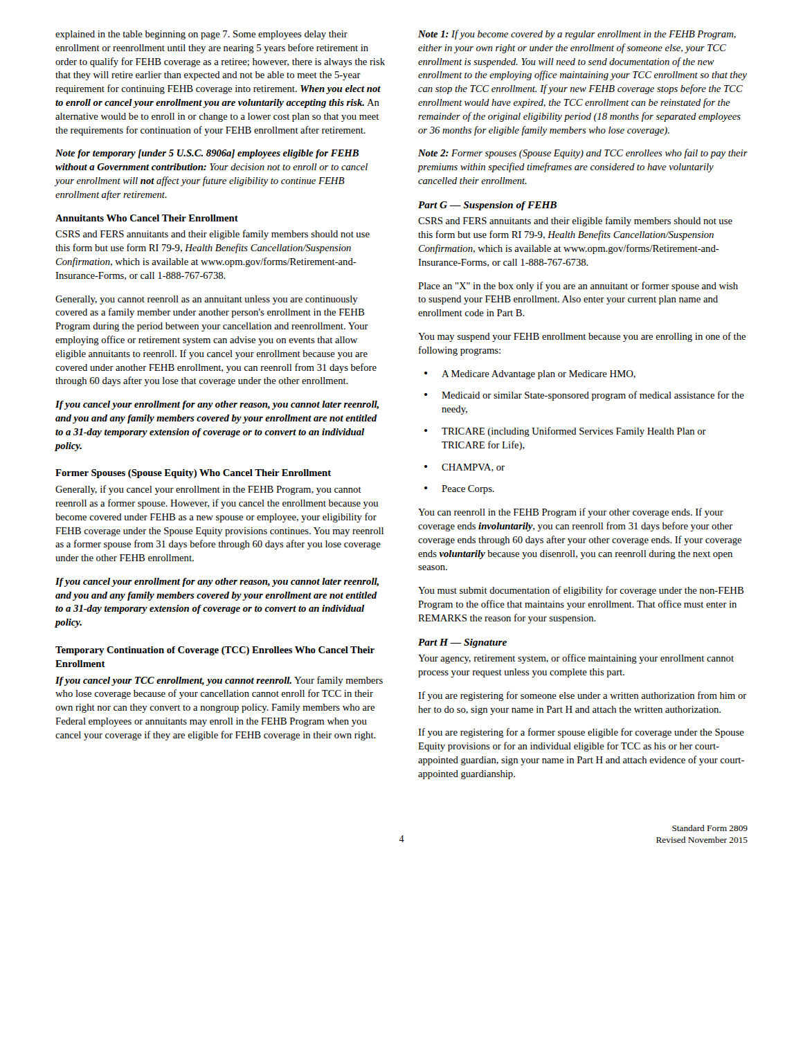explained in the table beginning on page 7. Some employees delay their enrollment or reenrollment until they are nearing 5 years before retirement in order to qualify for FEHB coverage as a retiree; however, there is always the risk that they will retire earlier than expected and not be able to meet the 5-year requirement for continuing FEHB coverage into retirement. When you elect not to enroll or cancel your enrollment you are voluntarily accepting this risk. An alternative would be to enroll in or change to a lower cost plan so that you meet the requirements for continuation of your FEHB enrollment after retirement.
Note for temporary [under 5 U.S.C. 8906a] employees eligible for FEHB without a Government contribution: Your decision not to enroll or to cancel your enrollment will not affect your future eligibility to continue FEHB enrollment after retirement.
Annuitants Who Cancel Their Enrollment
CSRS and FERS annuitants and their eligible family members should not use this form but use form RI 79-9, Health Benefits Cancellation/Suspension Confirmation, which is available at www.opm.gov/forms/Retirement-and-Insurance-Forms, or call 1-888-767-6738.
Generally, you cannot reenroll as an annuitant unless you are continuously covered as a family member under another person's enrollment in the FEHB Program during the period between your cancellation and reenrollment. Your employing office or retirement system can advise you on events that allow eligible annuitants to reenroll. If you cancel your enrollment because you are covered under another FEHB enrollment, you can reenroll from 31 days before through 60 days after you lose that coverage under the other enrollment.
If you cancel your enrollment for any other reason, you cannot later reenroll, and you and any family members covered by your enrollment are not entitled to a 31-day temporary extension of coverage or to convert to an individual policy.
Former Spouses (Spouse Equity) Who Cancel Their Enrollment
Generally, if you cancel your enrollment in the FEHB Program, you cannot reenroll as a former spouse. However, if you cancel the enrollment because you become covered under FEHB as a new spouse or employee, your eligibility for FEHB coverage under the Spouse Equity provisions continues. You may reenroll as a former spouse from 31 days before through 60 days after you lose coverage under the other FEHB enrollment.
If you cancel your enrollment for any other reason, you cannot later reenroll, and you and any family members covered by your enrollment are not entitled to a 31-day temporary extension of coverage or to convert to an individual policy.
Temporary Continuation of Coverage (TCC) Enrollees Who Cancel Their Enrollment
If you cancel your TCC enrollment, you cannot reenroll. Your family members who lose coverage because of your cancellation cannot enroll for TCC in their own right nor can they convert to a nongroup policy. Family members who are Federal employees or annuitants may enroll in the FEHB Program when you cancel your coverage if they are eligible for FEHB coverage in their own right.
Note 1: If you become covered by a regular enrollment in the FEHB Program, either in your own right or under the enrollment of someone else, your TCC enrollment is suspended. You will need to send documentation of the new enrollment to the employing office maintaining your TCC enrollment so that they can stop the TCC enrollment. If your new FEHB coverage stops before the TCC enrollment would have expired, the TCC enrollment can be reinstated for the remainder of the original eligibility period (18 months for separated employees or 36 months for eligible family members who lose coverage).
Note 2: Former spouses (Spouse Equity) and TCC enrollees who fail to pay their premiums within specified timeframes are considered to have voluntarily cancelled their enrollment.
Part G — Suspension of FEHB
CSRS and FERS annuitants and their eligible family members should not use this form but use form RI 79-9, Health Benefits Cancellation/Suspension Confirmation, which is available at www.opm.gov/forms/Retirement-and-Insurance-Forms, or call 1-888-767-6738.
Place an "X" in the box only if you are an annuitant or former spouse and wish to suspend your FEHB enrollment. Also enter your current plan name and enrollment code in Part B.
You may suspend your FEHB enrollment because you are enrolling in one of the following programs:
A Medicare Advantage plan or Medicare HMO,
Medicaid or similar State-sponsored program of medical assistance for the needy,
TRICARE (including Uniformed Services Family Health Plan or TRICARE for Life),
CHAMPVA, or
Peace Corps.
You can reenroll in the FEHB Program if your other coverage ends. If your coverage ends involuntarily, you can reenroll from 31 days before your other coverage ends through 60 days after your other coverage ends. If your coverage ends voluntarily because you disenroll, you can reenroll during the next open season.
You must submit documentation of eligibility for coverage under the non-FEHB Program to the office that maintains your enrollment. That office must enter in REMARKS the reason for your suspension.
Part H — Signature
Your agency, retirement system, or office maintaining your enrollment cannot process your request unless you complete this part.
If you are registering for someone else under a written authorization from him or her to do so, sign your name in Part H and attach the written authorization.
If you are registering for a former spouse eligible for coverage under the Spouse Equity provisions or for an individual eligible for TCC as his or her court-appointed guardian, sign your name in Part H and attach evidence of your court-appointed guardianship.
4
Standard Form 2809
Revised November 2015